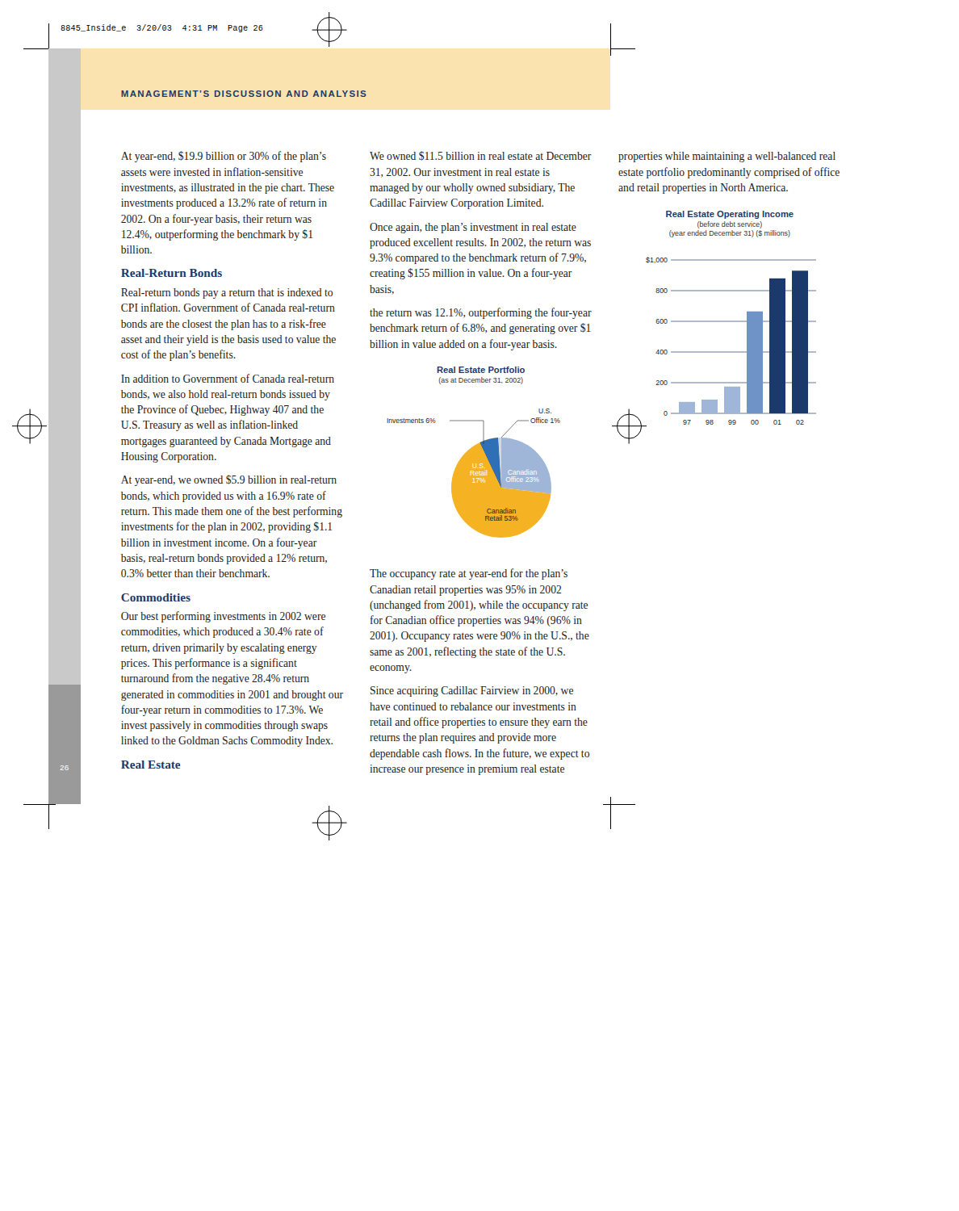8845_Inside_e 3/20/03 4:31 PM Page 26
26
MANAGEMENT’S DISCUSSION AND ANALYSIS
At year-end, $19.9 billion or 30% of the plan’s assets were invested in inflation-sensitive investments, as illustrated in the pie chart. These investments produced a 13.2% rate of return in 2002. On a four-year basis, their return was 12.4%, outperforming the benchmark by $1 billion.
Real-Return Bonds
Real-return bonds pay a return that is indexed to CPI inflation. Government of Canada real-return bonds are the closest the plan has to a risk-free asset and their yield is the basis used to value the cost of the plan’s benefits.
In addition to Government of Canada real-return bonds, we also hold real-return bonds issued by the Province of Quebec, Highway 407 and the U.S. Treasury as well as inflation-linked mortgages guaranteed by Canada Mortgage and Housing Corporation.
At year-end, we owned $5.9 billion in real-return bonds, which provided us with a 16.9% rate of return. This made them one of the best performing investments for the plan in 2002, providing $1.1 billion in investment income. On a four-year basis, real-return bonds provided a 12% return, 0.3% better than their benchmark.
Commodities
Our best performing investments in 2002 were commodities, which produced a 30.4% rate of return, driven primarily by escalating energy prices. This performance is a significant turnaround from the negative 28.4% return generated in commodities in 2001 and brought our four-year return in commodities to 17.3%. We invest passively in commodities through swaps linked to the Goldman Sachs Commodity Index.
Real Estate
We owned $11.5 billion in real estate at December 31, 2002. Our investment in real estate is managed by our wholly owned subsidiary, The Cadillac Fairview Corporation Limited.
Once again, the plan’s investment in real estate produced excellent results. In 2002, the return was 9.3% compared to the benchmark return of 7.9%, creating $155 million in value. On a four-year basis,
the return was 12.1%, outperforming the four-year benchmark return of 6.8%, and generating over $1 billion in value added on a four-year basis.
Real Estate Portfolio
(as at December 31, 2002)
Canadian Office 23% Canadian Retail 53% U.S. Retail 17% Investments 6% U.S. Office 1%
The occupancy rate at year-end for the plan’s Canadian retail properties was 95% in 2002 (unchanged from 2001), while the occupancy rate for Canadian office properties was 94% (96% in 2001). Occupancy rates were 90% in the U.S., the same as 2001, reflecting the state of the U.S. economy.
Since acquiring Cadillac Fairview in 2000, we have continued to rebalance our investments in retail and office properties to ensure they earn the returns the plan requires and provide more dependable cash flows. In the future, we expect to increase our presence in premium real estate properties while maintaining a well-balanced real estate portfolio predominantly comprised of office and retail properties in North America.
Real Estate Operating Income
(before debt service)
(year ended December 31) ($ millions)
$1,000 800 600 400 200 0 97 98 99 00 01 02